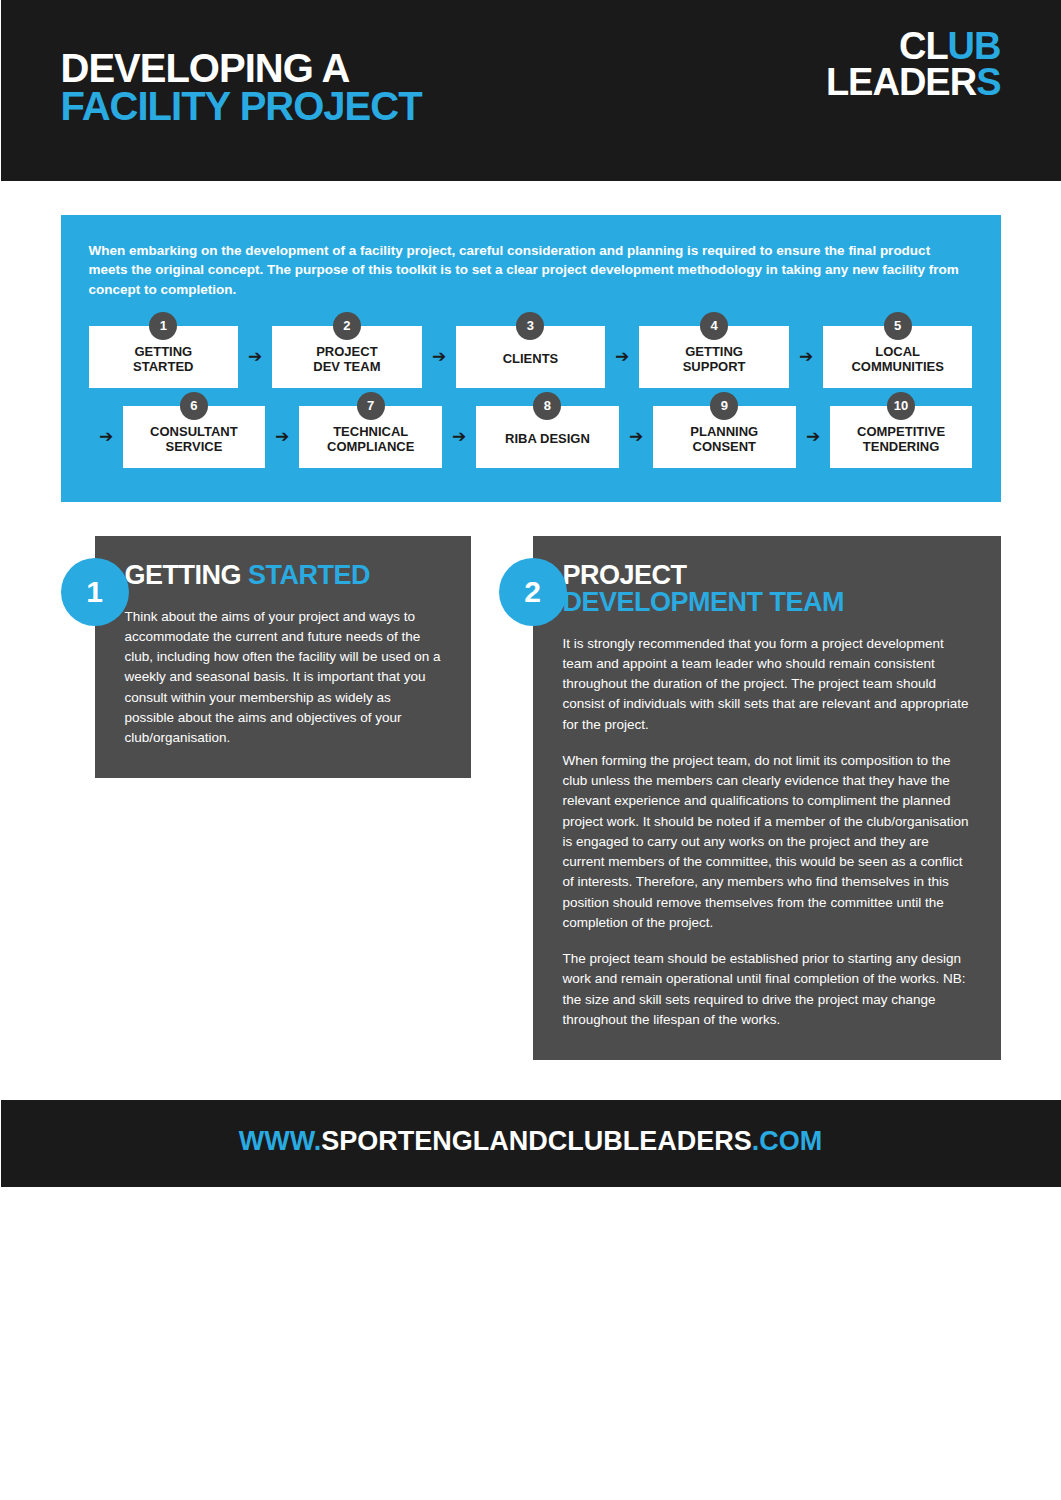Developing a Facility Project
CLUB
LEADERS
When embarking on the development of a facility project, careful consideration and planning is required to ensure the final product meets the original concept. The purpose of this toolkit is to set a clear project development methodology in taking any new facility from concept to completion.
1 Getting
Started
➔
2 Project
Dev Team
➔
3 Clients
➔
4 Getting
Support
➔
5 Local
Communities
➔
6 Consultant
Service
➔
7 Technical
Compliance
➔
8 RIBA Design
➔
9 Planning
Consent
➔
10 Competitive
Tendering
1
Getting Started
Think about the aims of your project and ways to accommodate the current and future needs of the club, including how often the facility will be used on a weekly and seasonal basis. It is important that you consult within your membership as widely as possible about the aims and objectives of your club/organisation.
2
Project Development Team
It is strongly recommended that you form a project development team and appoint a team leader who should remain consistent throughout the duration of the project. The project team should consist of individuals with skill sets that are relevant and appropriate for the project.
When forming the project team, do not limit its composition to the club unless the members can clearly evidence that they have the relevant experience and qualifications to compliment the planned project work. It should be noted if a member of the club/organisation is engaged to carry out any works on the project and they are current members of the committee, this would be seen as a conflict of interests. Therefore, any members who find themselves in this position should remove themselves from the committee until the completion of the project.
The project team should be established prior to starting any design work and remain operational until final completion of the works. NB: the size and skill sets required to drive the project may change throughout the lifespan of the works.
WWW. SPORTENGLANDCLUBLEADERS.COM